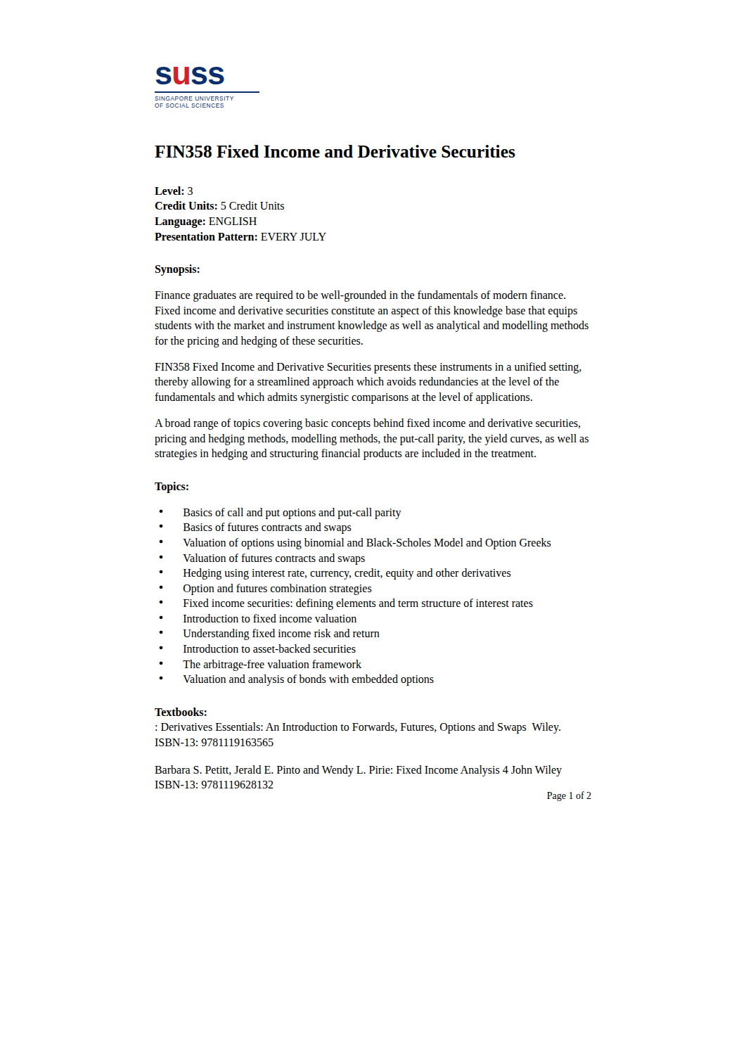suss
Singapore University
of Social Sciences
FIN358 Fixed Income and Derivative Securities
Level: 3
Credit Units: 5 Credit Units
Language: ENGLISH
Presentation Pattern: EVERY JULY
Synopsis:
Finance graduates are required to be well-grounded in the fundamentals of modern finance. Fixed income and derivative securities constitute an aspect of this knowledge base that equips students with the market and instrument knowledge as well as analytical and modelling methods for the pricing and hedging of these securities.
FIN358 Fixed Income and Derivative Securities presents these instruments in a unified setting, thereby allowing for a streamlined approach which avoids redundancies at the level of the fundamentals and which admits synergistic comparisons at the level of applications.
A broad range of topics covering basic concepts behind fixed income and derivative securities, pricing and hedging methods, modelling methods, the put-call parity, the yield curves, as well as strategies in hedging and structuring financial products are included in the treatment.
Topics:
Basics of call and put options and put-call parity
Basics of futures contracts and swaps
Valuation of options using binomial and Black-Scholes Model and Option Greeks
Valuation of futures contracts and swaps
Hedging using interest rate, currency, credit, equity and other derivatives
Option and futures combination strategies
Fixed income securities: defining elements and term structure of interest rates
Introduction to fixed income valuation
Understanding fixed income risk and return
Introduction to asset-backed securities
The arbitrage-free valuation framework
Valuation and analysis of bonds with embedded options
Textbooks:
: Derivatives Essentials: An Introduction to Forwards, Futures, Options and Swaps Wiley.
ISBN-13: 9781119163565
Barbara S. Petitt, Jerald E. Pinto and Wendy L. Pirie: Fixed Income Analysis 4 John Wiley
ISBN-13: 9781119628132
Page 1 of 2